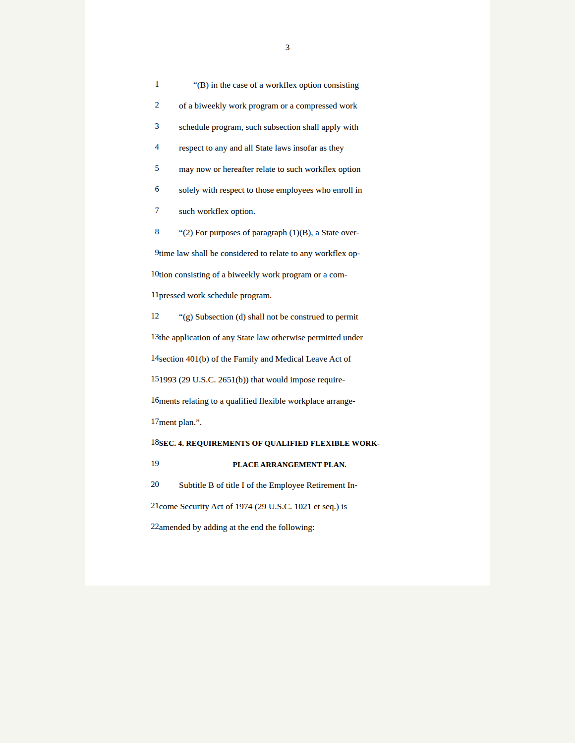3
| 1 | “(B) in the case of a workflex option consisting |
| 2 | of a biweekly work program or a compressed work |
| 3 | schedule program, such subsection shall apply with |
| 4 | respect to any and all State laws insofar as they |
| 5 | may now or hereafter relate to such workflex option |
| 6 | solely with respect to those employees who enroll in |
| 7 | such workflex option. |
| 8 | “(2) For purposes of paragraph (1)(B), a State over- |
| 9 | time law shall be considered to relate to any workflex op- |
| 10 | tion consisting of a biweekly work program or a com- |
| 11 | pressed work schedule program. |
| 12 | “(g) Subsection (d) shall not be construed to permit |
| 13 | the application of any State law otherwise permitted under |
| 14 | section 401(b) of the Family and Medical Leave Act of |
| 15 | 1993 (29 U.S.C. 2651(b)) that would impose require- |
| 16 | ments relating to a qualified flexible workplace arrange- |
| 17 | ment plan.”. |
| 18 | SEC. 4. REQUIREMENTS OF QUALIFIED FLEXIBLE WORK- |
| 19 | PLACE ARRANGEMENT PLAN. |
| 20 | Subtitle B of title I of the Employee Retirement In- |
| 21 | come Security Act of 1974 (29 U.S.C. 1021 et seq.) is |
| 22 | amended by adding at the end the following: |